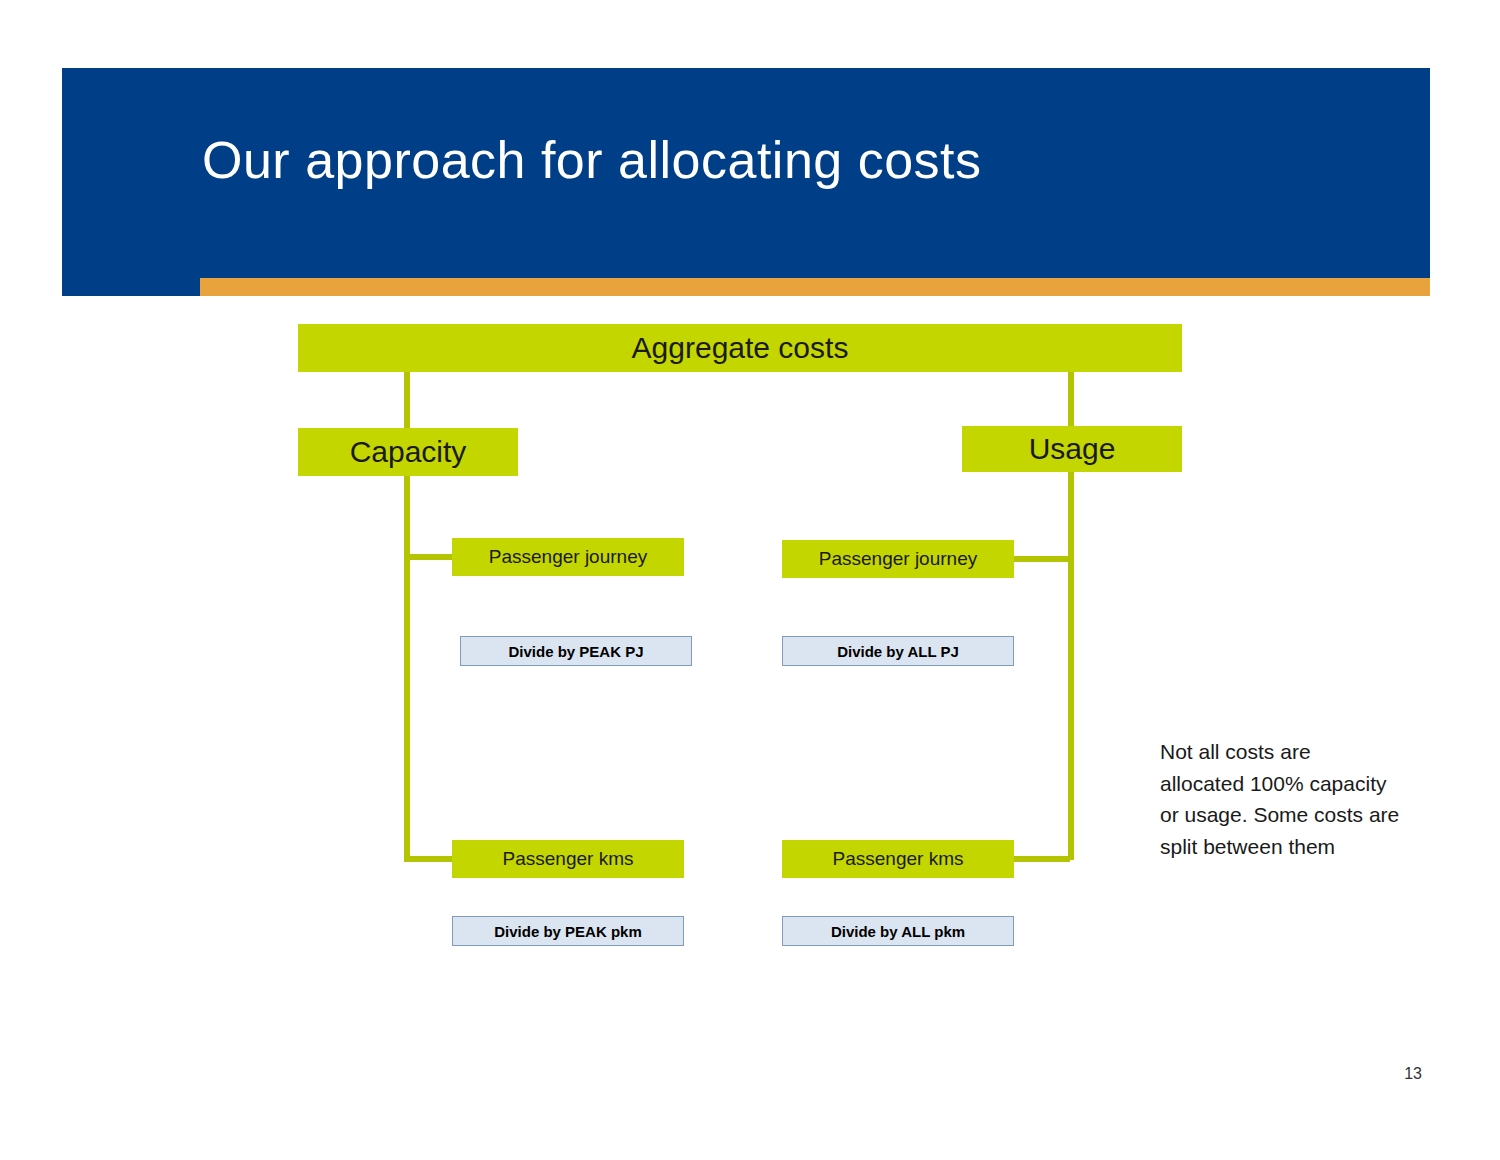Our approach for allocating costs
Aggregate costs
Capacity
Usage
Passenger journey
Passenger journey
Divide by PEAK PJ
Divide by ALL PJ
Passenger kms
Passenger kms
Divide by PEAK pkm
Divide by ALL pkm
Not all costs are allocated 100% capacity or usage. Some costs are split between them
13